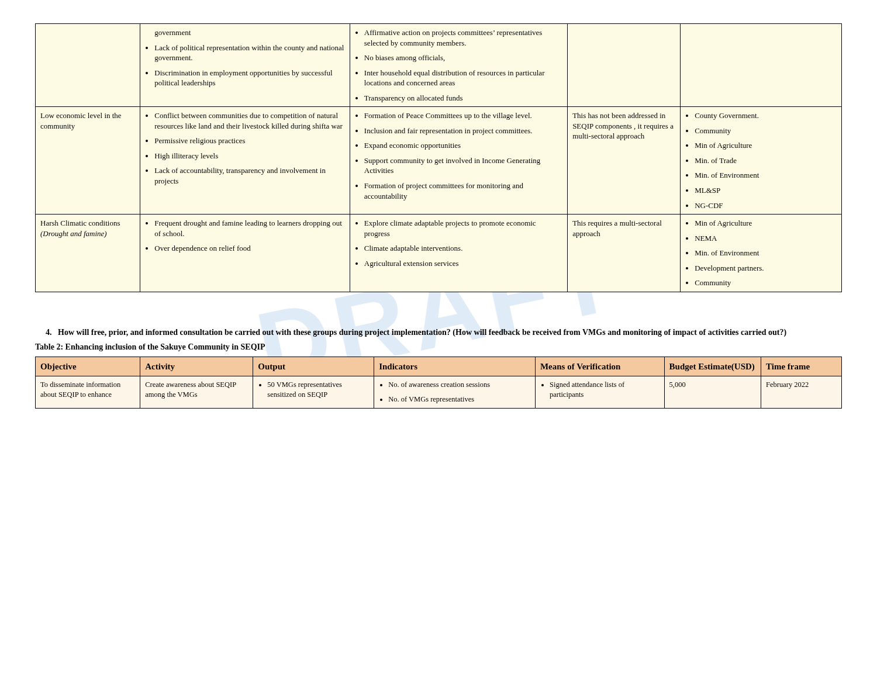DRAFT
| | government Lack of political representation within the county and national government. Discrimination in employment opportunities by successful political leaderships | Affirmative action on projects committees’ representatives selected by community members. No biases among officials, Inter household equal distribution of resources in particular locations and concerned areas Transparency on allocated funds | | |
| Low economic level in the community | Conflict between communities due to competition of natural resources like land and their livestock killed during shifta war Permissive religious practices High illiteracy levels Lack of accountability, transparency and involvement in projects | Formation of Peace Committees up to the village level. Inclusion and fair representation in project committees. Expand economic opportunities Support community to get involved in Income Generating Activities Formation of project committees for monitoring and accountability | This has not been addressed in SEQIP components , it requires a multi-sectoral approach | County Government. Community Min of Agriculture Min. of Trade Min. of Environment ML&SP NG-CDF |
| Harsh Climatic conditions (Drought and famine) | Frequent drought and famine leading to learners dropping out of school. Over dependence on relief food | Explore climate adaptable projects to promote economic progress Climate adaptable interventions. Agricultural extension services | This requires a multi-sectoral approach | Min of Agriculture NEMA Min. of Environment Development partners. Community |
4. How will free, prior, and informed consultation be carried out with these groups during project implementation? (How will feedback be received from VMGs and monitoring of impact of activities carried out?)
Table 2: Enhancing inclusion of the Sakuye Community in SEQIP
| Objective | Activity | Output | Indicators | Means of Verification | Budget Estimate(USD) | Time frame |
| --- | --- | --- | --- | --- | --- | --- |
| To disseminate information about SEQIP to enhance | Create awareness about SEQIP among the VMGs | 50 VMGs representatives sensitized on SEQIP | No. of awareness creation sessions No. of VMGs representatives | Signed attendance lists of participants | 5,000 | February 2022 |